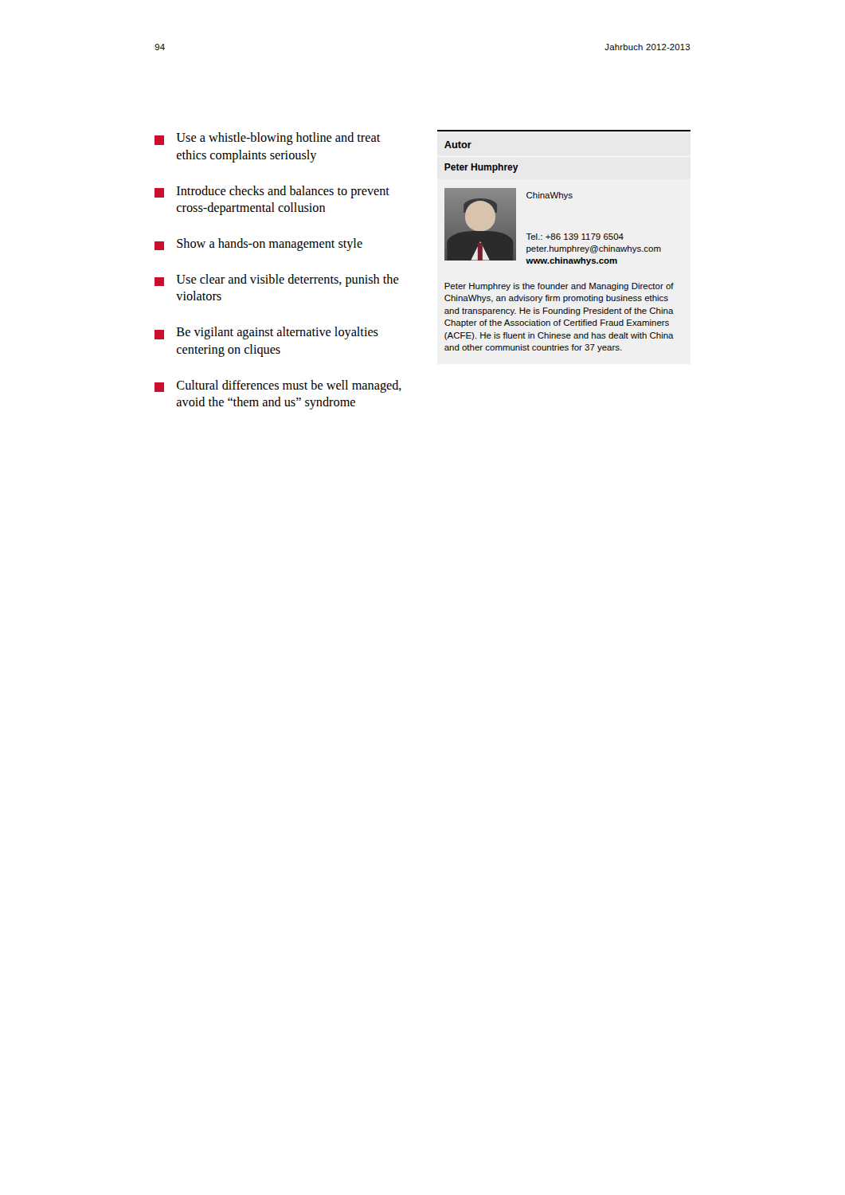94 Jahrbuch 2012-2013
Use a whistle-blowing hotline and treat ethics complaints seriously
Introduce checks and balances to prevent cross-departmental collusion
Show a hands-on management style
Use clear and visible deterrents, punish the violators
Be vigilant against alternative loyalties centering on cliques
Cultural differences must be well managed, avoid the “them and us” syndrome
Autor
Peter Humphrey
ChinaWhys
Tel.: +86 139 1179 6504
peter.humphrey@chinawhys.com
www.chinawhys.com
Peter Humphrey is the founder and Managing Director of ChinaWhys, an advisory firm promoting business ethics and transparency. He is Founding President of the China Chapter of the Association of Certified Fraud Examiners (ACFE). He is fluent in Chinese and has dealt with China and other communist countries for 37 years.